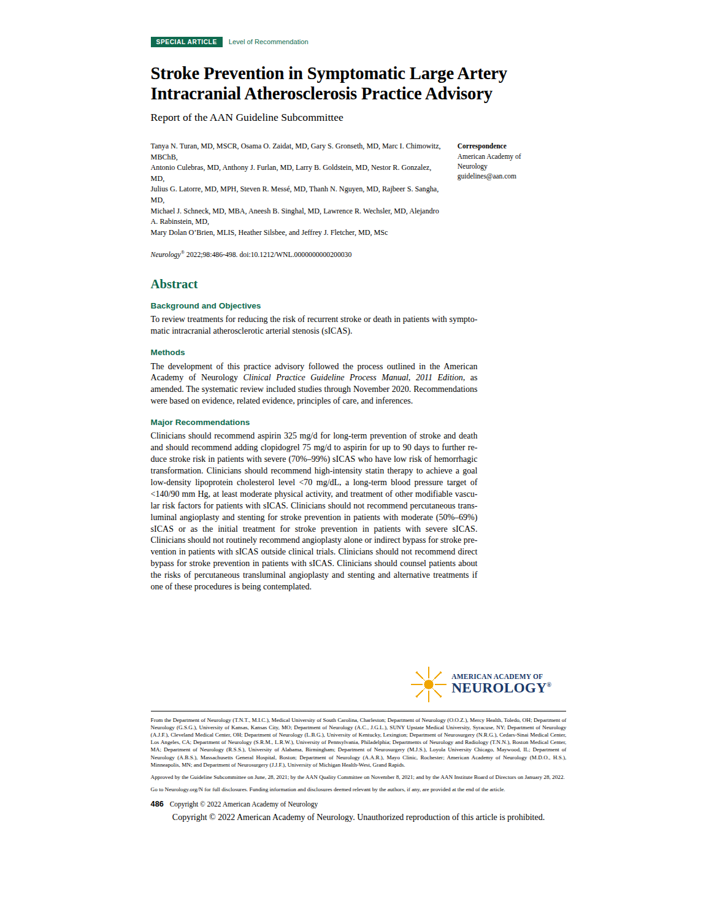Special Article Level of Recommendation
Stroke Prevention in Symptomatic Large Artery
Intracranial Atherosclerosis Practice Advisory
Report of the AAN Guideline Subcommittee
Tanya N. Turan, MD, MSCR, Osama O. Zaidat, MD, Gary S. Gronseth, MD, Marc I. Chimowitz, MBChB,
Antonio Culebras, MD, Anthony J. Furlan, MD, Larry B. Goldstein, MD, Nestor R. Gonzalez, MD,
Julius G. Latorre, MD, MPH, Steven R. Messé, MD, Thanh N. Nguyen, MD, Rajbeer S. Sangha, MD,
Michael J. Schneck, MD, MBA, Aneesh B. Singhal, MD, Lawrence R. Wechsler, MD, Alejandro A. Rabinstein, MD,
Mary Dolan O’Brien, MLIS, Heather Silsbee, and Jeffrey J. Fletcher, MD, MSc
Correspondence American Academy of
Neurology
guidelines@aan.com
Neurology® 2022;98:486-498. doi:10.1212/WNL.0000000000200030
Abstract
Background and Objectives
To review treatments for reducing the risk of recurrent stroke or death in patients with symptomatic intracranial atherosclerotic arterial stenosis (sICAS).
Methods
The development of this practice advisory followed the process outlined in the American Academy of Neurology Clinical Practice Guideline Process Manual, 2011 Edition, as amended. The systematic review included studies through November 2020. Recommendations were based on evidence, related evidence, principles of care, and inferences.
Major Recommendations
Clinicians should recommend aspirin 325 mg/d for long-term prevention of stroke and death and should recommend adding clopidogrel 75 mg/d to aspirin for up to 90 days to further reduce stroke risk in patients with severe (70%–99%) sICAS who have low risk of hemorrhagic transformation. Clinicians should recommend high-intensity statin therapy to achieve a goal low-density lipoprotein cholesterol level <70 mg/dL, a long-term blood pressure target of <140/90 mm Hg, at least moderate physical activity, and treatment of other modifiable vascular risk factors for patients with sICAS. Clinicians should not recommend percutaneous transluminal angioplasty and stenting for stroke prevention in patients with moderate (50%–69%) sICAS or as the initial treatment for stroke prevention in patients with severe sICAS. Clinicians should not routinely recommend angioplasty alone or indirect bypass for stroke prevention in patients with sICAS outside clinical trials. Clinicians should not recommend direct bypass for stroke prevention in patients with sICAS. Clinicians should counsel patients about the risks of percutaneous transluminal angioplasty and stenting and alternative treatments if one of these procedures is being contemplated.
AMERICAN ACADEMY OF
NEUROLOGY®
From the Department of Neurology (T.N.T., M.I.C.), Medical University of South Carolina, Charleston; Department of Neurology (O.O.Z.), Mercy Health, Toledo, OH; Department of Neurology (G.S.G.), University of Kansas, Kansas City, MO; Department of Neurology (A.C., J.G.L.), SUNY Upstate Medical University, Syracuse, NY; Department of Neurology (A.J.F.), Cleveland Medical Center, OH; Department of Neurology (L.B.G.), University of Kentucky, Lexington; Department of Neurosurgery (N.R.G.), Cedars-Sinai Medical Center, Los Angeles, CA; Department of Neurology (S.R.M., L.R.W.), University of Pennsylvania, Philadelphia; Departments of Neurology and Radiology (T.N.N.), Boston Medical Center, MA; Department of Neurology (R.S.S.), University of Alabama, Birmingham; Department of Neurosurgery (M.J.S.), Loyola University Chicago, Maywood, IL; Department of Neurology (A.B.S.), Massachusetts General Hospital, Boston; Department of Neurology (A.A.R.), Mayo Clinic, Rochester; American Academy of Neurology (M.D.O., H.S.), Minneapolis, MN; and Department of Neurosurgery (J.J.F.), University of Michigan Health-West, Grand Rapids.
Approved by the Guideline Subcommittee on June, 28, 2021; by the AAN Quality Committee on November 8, 2021; and by the AAN Institute Board of Directors on January 28, 2022.
Go to Neurology.org/N for full disclosures. Funding information and disclosures deemed relevant by the authors, if any, are provided at the end of the article.
486 Copyright © 2022 American Academy of Neurology
Copyright © 2022 American Academy of Neurology. Unauthorized reproduction of this article is prohibited.